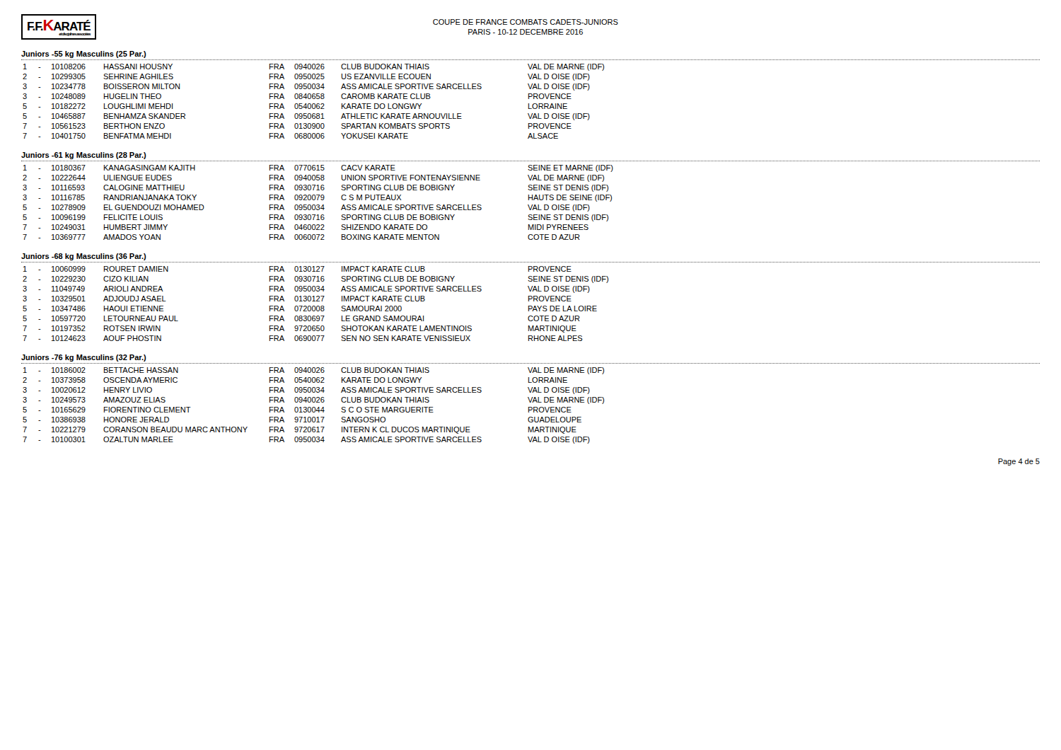F.F. KARATÉ et disciplines associées
COUPE DE FRANCE COMBATS CADETS-JUNIORS
PARIS - 10-12 DECEMBRE 2016
Juniors -55 kg Masculins (25 Par.)
| 1 | - | 10108206 | HASSANI HOUSNY | FRA | 0940026 | CLUB BUDOKAN THIAIS | VAL DE MARNE (IDF) |
| 2 | - | 10299305 | SEHRINE AGHILES | FRA | 0950025 | US EZANVILLE ECOUEN | VAL D OISE (IDF) |
| 3 | - | 10234778 | BOISSERON MILTON | FRA | 0950034 | ASS AMICALE SPORTIVE SARCELLES | VAL D OISE (IDF) |
| 3 | - | 10248089 | HUGELIN THEO | FRA | 0840658 | CAROMB KARATE CLUB | PROVENCE |
| 5 | - | 10182272 | LOUGHLIMI MEHDI | FRA | 0540062 | KARATE DO LONGWY | LORRAINE |
| 5 | - | 10465887 | BENHAMZA SKANDER | FRA | 0950681 | ATHLETIC KARATE ARNOUVILLE | VAL D OISE (IDF) |
| 7 | - | 10561523 | BERTHON ENZO | FRA | 0130900 | SPARTAN KOMBATS SPORTS | PROVENCE |
| 7 | - | 10401750 | BENFATMA MEHDI | FRA | 0680006 | YOKUSEI KARATE | ALSACE |
Juniors -61 kg Masculins (28 Par.)
| 1 | - | 10180367 | KANAGASINGAM KAJITH | FRA | 0770615 | CACV KARATE | SEINE ET MARNE (IDF) |
| 2 | - | 10222644 | ULIENGUE EUDES | FRA | 0940058 | UNION SPORTIVE FONTENAYSIENNE | VAL DE MARNE (IDF) |
| 3 | - | 10116593 | CALOGINE MATTHIEU | FRA | 0930716 | SPORTING CLUB DE BOBIGNY | SEINE ST DENIS (IDF) |
| 3 | - | 10116785 | RANDRIANJANAKA TOKY | FRA | 0920079 | C S M PUTEAUX | HAUTS DE SEINE (IDF) |
| 5 | - | 10278909 | EL GUENDOUZI MOHAMED | FRA | 0950034 | ASS AMICALE SPORTIVE SARCELLES | VAL D OISE (IDF) |
| 5 | - | 10096199 | FELICITE LOUIS | FRA | 0930716 | SPORTING CLUB DE BOBIGNY | SEINE ST DENIS (IDF) |
| 7 | - | 10249031 | HUMBERT JIMMY | FRA | 0460022 | SHIZENDO KARATE DO | MIDI PYRENEES |
| 7 | - | 10369777 | AMADOS YOAN | FRA | 0060072 | BOXING KARATE MENTON | COTE D AZUR |
Juniors -68 kg Masculins (36 Par.)
| 1 | - | 10060999 | ROURET DAMIEN | FRA | 0130127 | IMPACT KARATE CLUB | PROVENCE |
| 2 | - | 10229230 | CIZO KILIAN | FRA | 0930716 | SPORTING CLUB DE BOBIGNY | SEINE ST DENIS (IDF) |
| 3 | - | 11049749 | ARIOLI ANDREA | FRA | 0950034 | ASS AMICALE SPORTIVE SARCELLES | VAL D OISE (IDF) |
| 3 | - | 10329501 | ADJOUDJ ASAEL | FRA | 0130127 | IMPACT KARATE CLUB | PROVENCE |
| 5 | - | 10347486 | HAOUI ETIENNE | FRA | 0720008 | SAMOURAI 2000 | PAYS DE LA LOIRE |
| 5 | - | 10597720 | LETOURNEAU PAUL | FRA | 0830697 | LE GRAND SAMOURAI | COTE D AZUR |
| 7 | - | 10197352 | ROTSEN IRWIN | FRA | 9720650 | SHOTOKAN KARATE LAMENTINOIS | MARTINIQUE |
| 7 | - | 10124623 | AOUF PHOSTIN | FRA | 0690077 | SEN NO SEN KARATE VENISSIEUX | RHONE ALPES |
Juniors -76 kg Masculins (32 Par.)
| 1 | - | 10186002 | BETTACHE HASSAN | FRA | 0940026 | CLUB BUDOKAN THIAIS | VAL DE MARNE (IDF) |
| 2 | - | 10373958 | OSCENDA AYMERIC | FRA | 0540062 | KARATE DO LONGWY | LORRAINE |
| 3 | - | 10020612 | HENRY LIVIO | FRA | 0950034 | ASS AMICALE SPORTIVE SARCELLES | VAL D OISE (IDF) |
| 3 | - | 10249573 | AMAZOUZ ELIAS | FRA | 0940026 | CLUB BUDOKAN THIAIS | VAL DE MARNE (IDF) |
| 5 | - | 10165629 | FIORENTINO CLEMENT | FRA | 0130044 | S C O STE MARGUERITE | PROVENCE |
| 5 | - | 10386938 | HONORE JERALD | FRA | 9710017 | SANGOSHO | GUADELOUPE |
| 7 | - | 10221279 | CORANSON BEAUDU MARC ANTHONY | FRA | 9720617 | INTERN K CL DUCOS MARTINIQUE | MARTINIQUE |
| 7 | - | 10100301 | OZALTUN MARLEE | FRA | 0950034 | ASS AMICALE SPORTIVE SARCELLES | VAL D OISE (IDF) |
Page 4 de 5